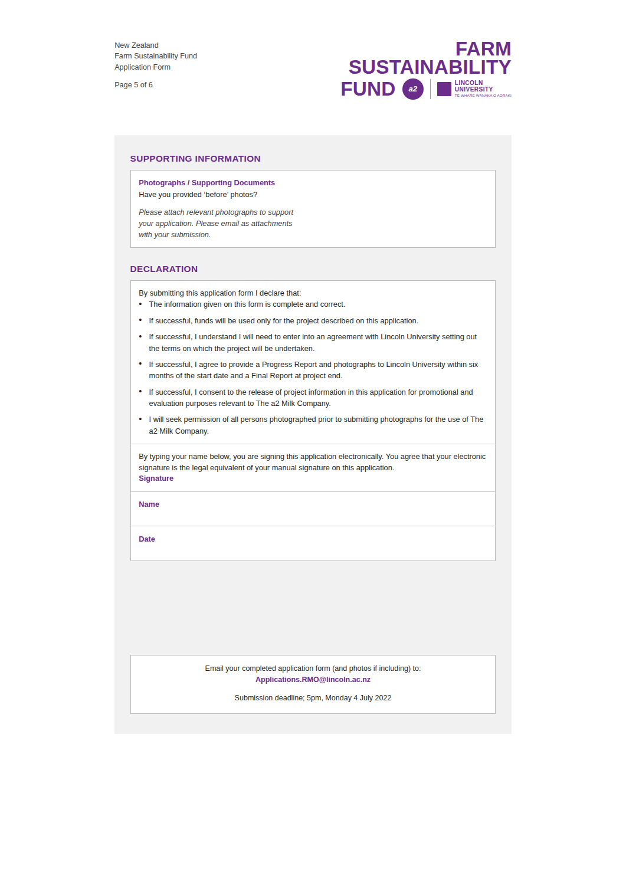New Zealand
Farm Sustainability Fund
Application Form Page 5 of 6
FARM SUSTAINABILITY
FUND a2 LINCOLN
UNIVERSITY TE WHARE WĀNAKA O AORAKI
Supporting Information
Photographs / Supporting Documents
Have you provided ‘before’ photos?
Please attach relevant photographs to support
your application. Please email as attachments
with your submission.
Declaration
By submitting this application form I declare that:
The information given on this form is complete and correct.
If successful, funds will be used only for the project described on this application.
If successful, I understand I will need to enter into an agreement with Lincoln University setting out the terms on which the project will be undertaken.
If successful, I agree to provide a Progress Report and photographs to Lincoln University within six months of the start date and a Final Report at project end.
If successful, I consent to the release of project information in this application for promotional and evaluation purposes relevant to The a2 Milk Company.
I will seek permission of all persons photographed prior to submitting photographs for the use of The a2 Milk Company.
By typing your name below, you are signing this application electronically. You agree that your electronic signature is the legal equivalent of your manual signature on this application.
Signature
Name
Date
Email your completed application form (and photos if including) to:
Applications.RMO@lincoln.ac.nz
Submission deadline; 5pm, Monday 4 July 2022